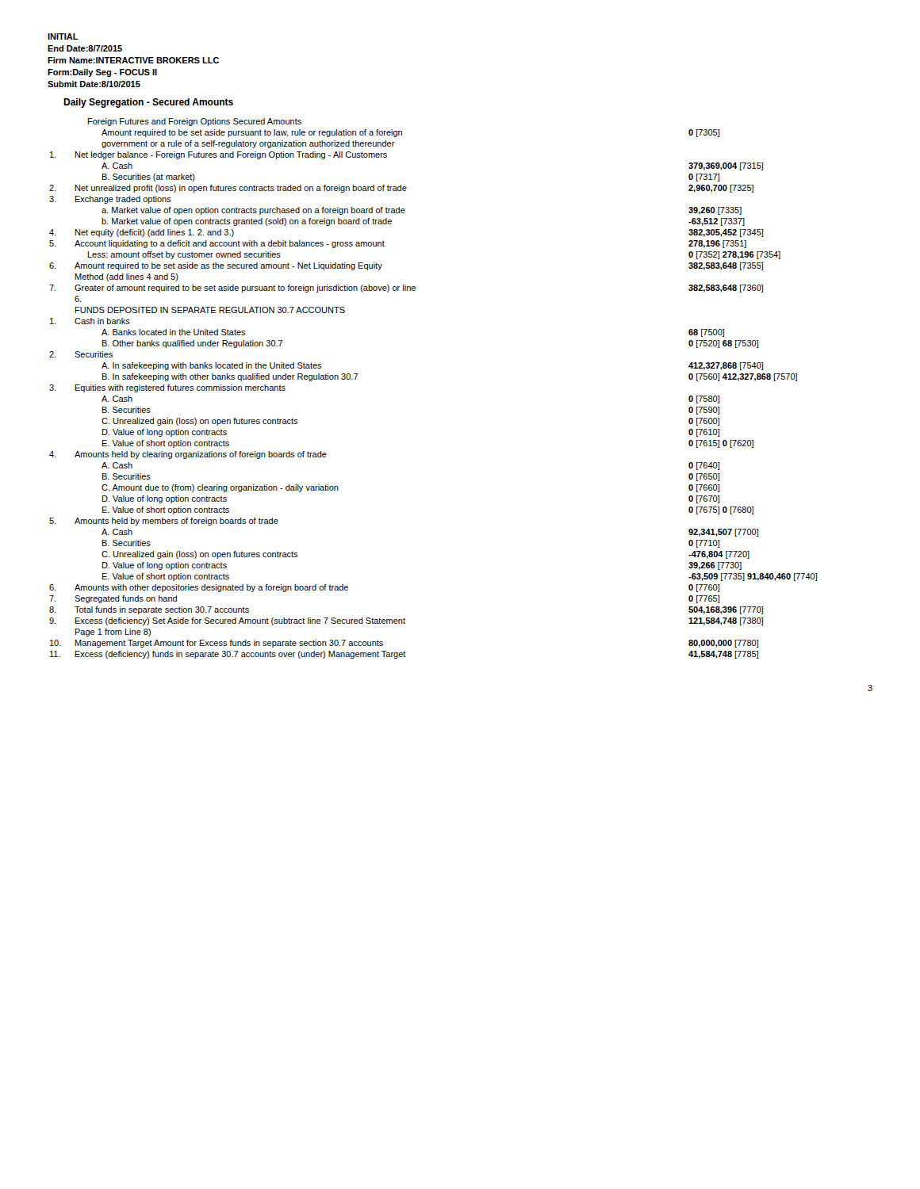INITIAL
End Date:8/7/2015
Firm Name:INTERACTIVE BROKERS LLC
Form:Daily Seg - FOCUS II
Submit Date:8/10/2015
Daily Segregation - Secured Amounts
| | Foreign Futures and Foreign Options Secured Amounts | |
| | Amount required to be set aside pursuant to law, rule or regulation of a foreign | 0 [7305] |
| | government or a rule of a self-regulatory organization authorized thereunder | |
| 1. | Net ledger balance - Foreign Futures and Foreign Option Trading - All Customers | |
| | A. Cash | 379,369,004 [7315] |
| | B. Securities (at market) | 0 [7317] |
| 2. | Net unrealized profit (loss) in open futures contracts traded on a foreign board of trade | 2,960,700 [7325] |
| 3. | Exchange traded options | |
| | a. Market value of open option contracts purchased on a foreign board of trade | 39,260 [7335] |
| | b. Market value of open contracts granted (sold) on a foreign board of trade | -63,512 [7337] |
| 4. | Net equity (deficit) (add lines 1. 2. and 3.) | 382,305,452 [7345] |
| 5. | Account liquidating to a deficit and account with a debit balances - gross amount | 278,196 [7351] |
| | Less: amount offset by customer owned securities | 0 [7352] 278,196 [7354] |
| 6. | Amount required to be set aside as the secured amount - Net Liquidating Equity | 382,583,648 [7355] |
| | Method (add lines 4 and 5) | |
| 7. | Greater of amount required to be set aside pursuant to foreign jurisdiction (above) or line | 382,583,648 [7360] |
| | 6. | |
| | FUNDS DEPOSITED IN SEPARATE REGULATION 30.7 ACCOUNTS | |
| 1. | Cash in banks | |
| | A. Banks located in the United States | 68 [7500] |
| | B. Other banks qualified under Regulation 30.7 | 0 [7520] 68 [7530] |
| 2. | Securities | |
| | A. In safekeeping with banks located in the United States | 412,327,868 [7540] |
| | B. In safekeeping with other banks qualified under Regulation 30.7 | 0 [7560] 412,327,868 [7570] |
| 3. | Equities with registered futures commission merchants | |
| | A. Cash | 0 [7580] |
| | B. Securities | 0 [7590] |
| | C. Unrealized gain (loss) on open futures contracts | 0 [7600] |
| | D. Value of long option contracts | 0 [7610] |
| | E. Value of short option contracts | 0 [7615] 0 [7620] |
| 4. | Amounts held by clearing organizations of foreign boards of trade | |
| | A. Cash | 0 [7640] |
| | B. Securities | 0 [7650] |
| | C. Amount due to (from) clearing organization - daily variation | 0 [7660] |
| | D. Value of long option contracts | 0 [7670] |
| | E. Value of short option contracts | 0 [7675] 0 [7680] |
| 5. | Amounts held by members of foreign boards of trade | |
| | A. Cash | 92,341,507 [7700] |
| | B. Securities | 0 [7710] |
| | C. Unrealized gain (loss) on open futures contracts | -476,804 [7720] |
| | D. Value of long option contracts | 39,266 [7730] |
| | E. Value of short option contracts | -63,509 [7735] 91,840,460 [7740] |
| 6. | Amounts with other depositories designated by a foreign board of trade | 0 [7760] |
| 7. | Segregated funds on hand | 0 [7765] |
| 8. | Total funds in separate section 30.7 accounts | 504,168,396 [7770] |
| 9. | Excess (deficiency) Set Aside for Secured Amount (subtract line 7 Secured Statement | 121,584,748 [7380] |
| | Page 1 from Line 8) | |
| 10. | Management Target Amount for Excess funds in separate section 30.7 accounts | 80,000,000 [7780] |
| 11. | Excess (deficiency) funds in separate 30.7 accounts over (under) Management Target | 41,584,748 [7785] |
3